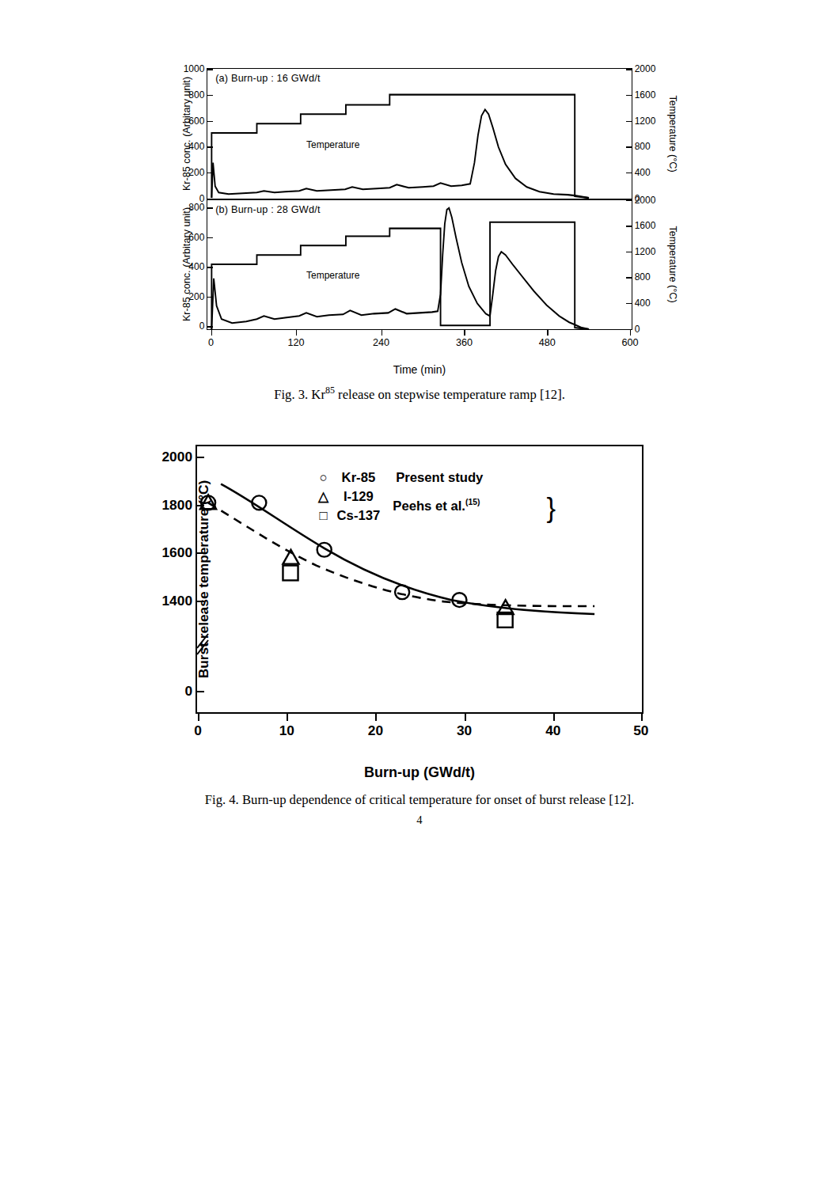(a) Burn-up : 16 GWd/t Temperature Kr-85 conc. (Arbitary unit) Temperature (°C) 1000 800 600 400 200 0 2000 1600 1200 800 400 0
(b) Burn-up : 28 GWd/t Temperature Kr-85 conc. (Arbitary unit) Temperature (°C) 800 600 400 200 0 2000 1600 1200 800 400 0
0 120 240 360 480 600
Time (min)
Fig. 3. Kr85 release on stepwise temperature ramp [12].
Burst release temperature (°C) 2000 1800 1600 1400 0
| ○ | Kr-85 | Present study |
| △ | I-129 | Peehs et al. (15) |
| □ | Cs-137 |
}
0 10 20 30 40 50
Burn-up (GWd/t)
Fig. 4. Burn-up dependence of critical temperature for onset of burst release [12].
4